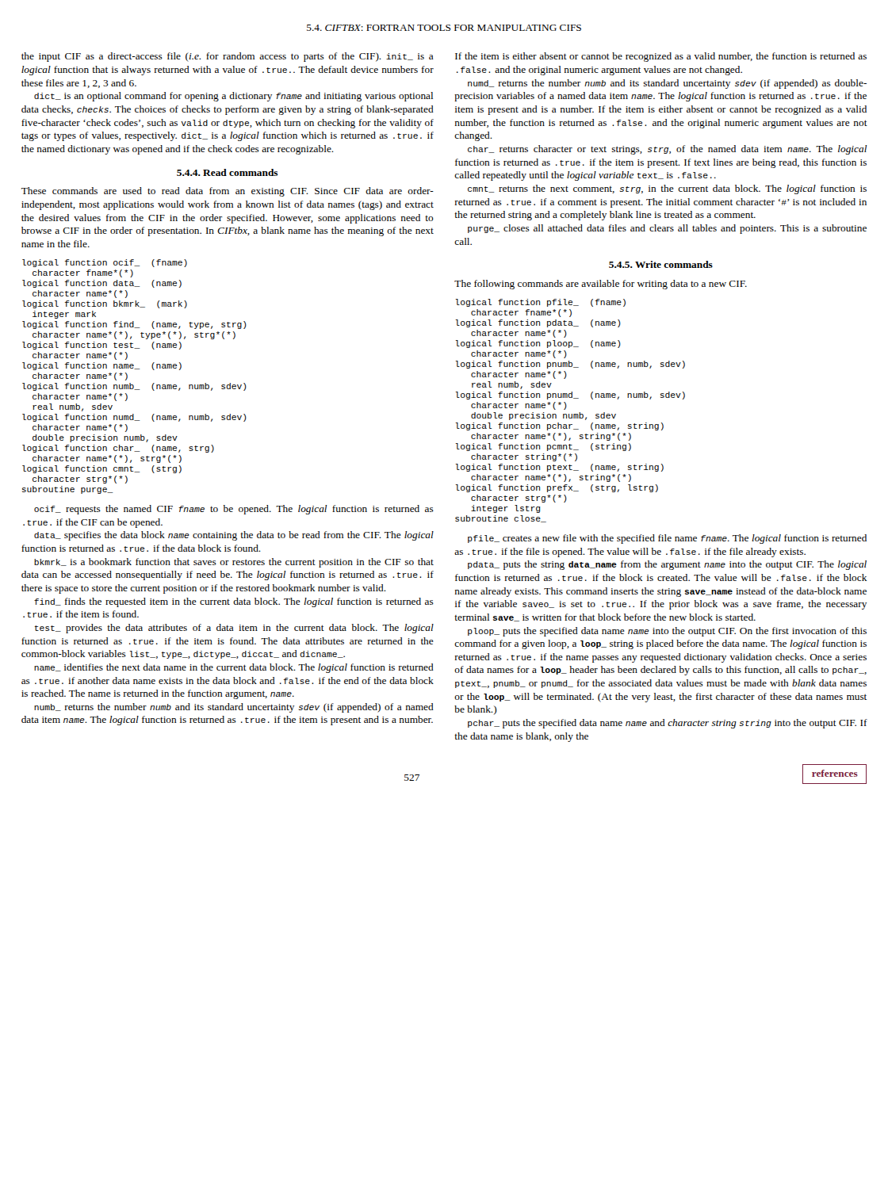5.4. CIFTBX: FORTRAN TOOLS FOR MANIPULATING CIFS
the input CIF as a direct-access file (i.e. for random access to parts of the CIF). init_ is a logical function that is always returned with a value of .true.. The default device numbers for these files are 1, 2, 3 and 6.
dict_ is an optional command for opening a dictionary fname and initiating various optional data checks, checks. The choices of checks to perform are given by a string of blank-separated five-character ‘check codes’, such as valid or dtype, which turn on checking for the validity of tags or types of values, respectively. dict_ is a logical function which is returned as .true. if the named dictionary was opened and if the check codes are recognizable.
5.4.4. Read commands
These commands are used to read data from an existing CIF. Since CIF data are order-independent, most applications would work from a known list of data names (tags) and extract the desired values from the CIF in the order specified. However, some applications need to browse a CIF in the order of presentation. In CIFtbx, a blank name has the meaning of the next name in the file.
logical function ocif_  (fname)
  character fname*(*)
logical function data_  (name)
  character name*(*)
logical function bkmrk_  (mark)
  integer mark
logical function find_  (name, type, strg)
  character name*(*), type*(*), strg*(*)
logical function test_  (name)
  character name*(*)
logical function name_  (name)
  character name*(*)
logical function numb_  (name, numb, sdev)
  character name*(*)
  real numb, sdev
logical function numd_  (name, numb, sdev)
  character name*(*)
  double precision numb, sdev
logical function char_  (name, strg)
  character name*(*), strg*(*)
logical function cmnt_  (strg)
  character strg*(*)
subroutine purge_
ocif_ requests the named CIF fname to be opened. The logical function is returned as .true. if the CIF can be opened.
data_ specifies the data block name containing the data to be read from the CIF. The logical function is returned as .true. if the data block is found.
bkmrk_ is a bookmark function that saves or restores the current position in the CIF so that data can be accessed nonsequentially if need be. The logical function is returned as .true. if there is space to store the current position or if the restored bookmark number is valid.
find_ finds the requested item in the current data block. The logical function is returned as .true. if the item is found.
test_ provides the data attributes of a data item in the current data block. The logical function is returned as .true. if the item is found. The data attributes are returned in the common-block variables list_, type_, dictype_, diccat_ and dicname_.
name_ identifies the next data name in the current data block. The logical function is returned as .true. if another data name exists in the data block and .false. if the end of the data block is reached. The name is returned in the function argument, name.
numb_ returns the number numb and its standard uncertainty sdev (if appended) of a named data item name. The logical function is returned as .true. if the item is present and is a number. If the item is either absent or cannot be recognized as a valid number, the function is returned as .false. and the original numeric argument values are not changed.
numd_ returns the number numb and its standard uncertainty sdev (if appended) as double-precision variables of a named data item name. The logical function is returned as .true. if the item is present and is a number. If the item is either absent or cannot be recognized as a valid number, the function is returned as .false. and the original numeric argument values are not changed.
char_ returns character or text strings, strg, of the named data item name. The logical function is returned as .true. if the item is present. If text lines are being read, this function is called repeatedly until the logical variable text_ is .false..
cmnt_ returns the next comment, strg, in the current data block. The logical function is returned as .true. if a comment is present. The initial comment character ‘#’ is not included in the returned string and a completely blank line is treated as a comment.
purge_ closes all attached data files and clears all tables and pointers. This is a subroutine call.
5.4.5. Write commands
The following commands are available for writing data to a new CIF.
logical function pfile_  (fname)
   character fname*(*)
logical function pdata_  (name)
   character name*(*)
logical function ploop_  (name)
   character name*(*)
logical function pnumb_  (name, numb, sdev)
   character name*(*)
   real numb, sdev
logical function pnumd_  (name, numb, sdev)
   character name*(*)
   double precision numb, sdev
logical function pchar_  (name, string)
   character name*(*), string*(*)
logical function pcmnt_  (string)
   character string*(*)
logical function ptext_  (name, string)
   character name*(*), string*(*)
logical function prefx_  (strg, lstrg)
   character strg*(*)
   integer lstrg
subroutine close_
pfile_ creates a new file with the specified file name fname. The logical function is returned as .true. if the file is opened. The value will be .false. if the file already exists.
pdata_ puts the string data_name from the argument name into the output CIF. The logical function is returned as .true. if the block is created. The value will be .false. if the block name already exists. This command inserts the string save_name instead of the data-block name if the variable saveo_ is set to .true.. If the prior block was a save frame, the necessary terminal save_ is written for that block before the new block is started.
ploop_ puts the specified data name name into the output CIF. On the first invocation of this command for a given loop, a loop_ string is placed before the data name. The logical function is returned as .true. if the name passes any requested dictionary validation checks. Once a series of data names for a loop_ header has been declared by calls to this function, all calls to pchar_, ptext_, pnumb_ or pnumd_ for the associated data values must be made with blank data names or the loop_ will be terminated. (At the very least, the first character of these data names must be blank.)
pchar_ puts the specified data name name and character string string into the output CIF. If the data name is blank, only the
527
references